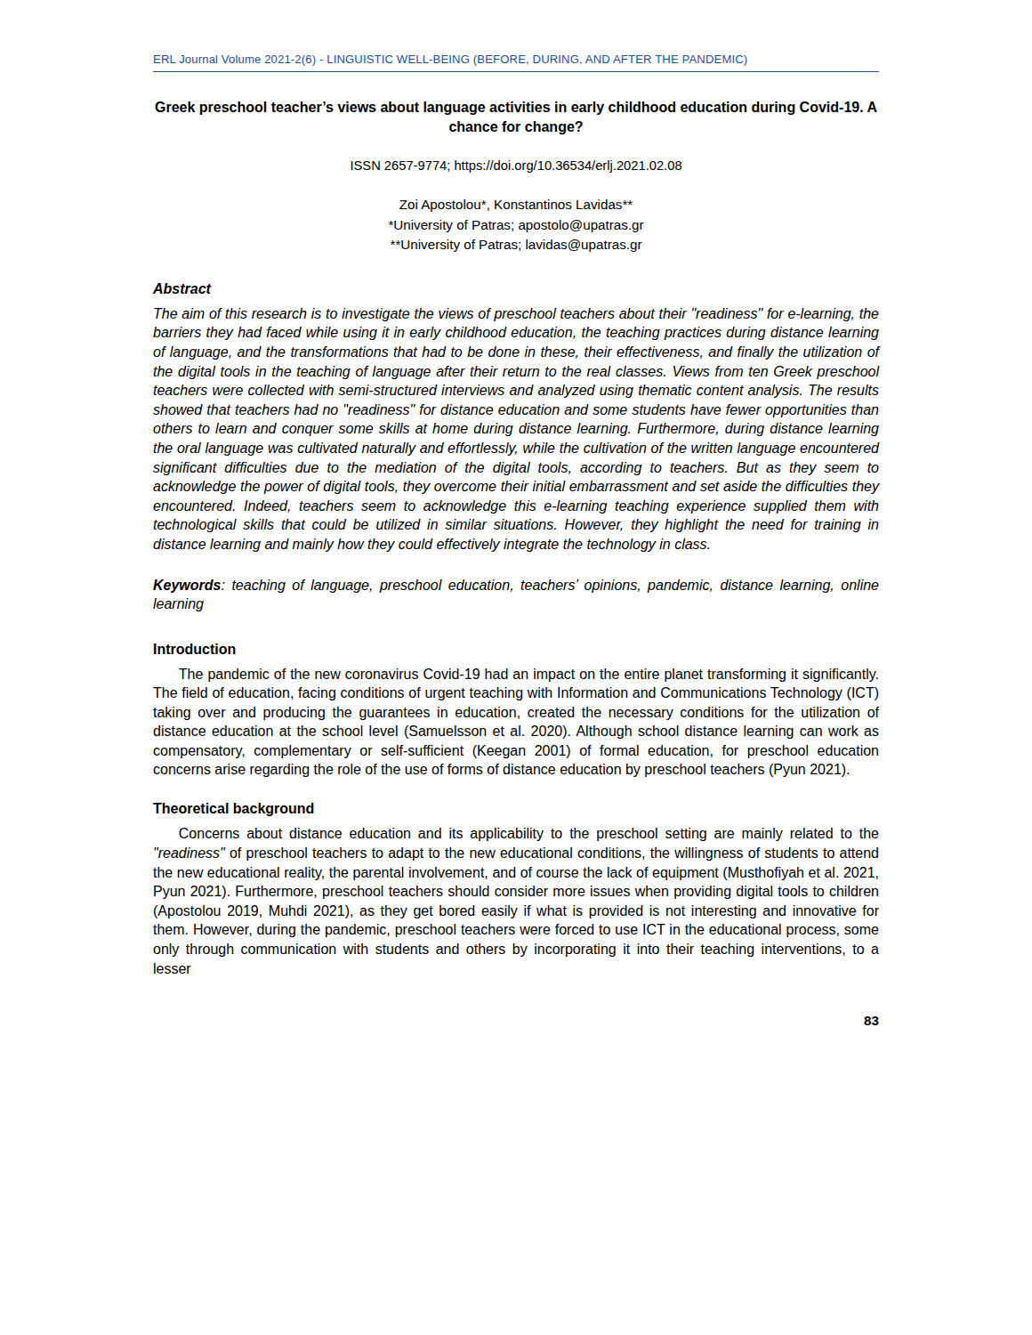ERL Journal Volume 2021-2(6) - LINGUISTIC WELL-BEING (BEFORE, DURING, AND AFTER THE PANDEMIC)
Greek preschool teacher’s views about language activities in early childhood education during Covid‑19. A chance for change?
ISSN 2657-9774; https://doi.org/10.36534/erlj.2021.02.08
Zoi Apostolou*, Konstantinos Lavidas**
*University of Patras; apostolo@upatras.gr
**University of Patras; lavidas@upatras.gr
Abstract
The aim of this research is to investigate the views of preschool teachers about their "readiness" for e-learning, the barriers they had faced while using it in early childhood education, the teaching practices during distance learning of language, and the transformations that had to be done in these, their effectiveness, and finally the utilization of the digital tools in the teaching of language after their return to the real classes. Views from ten Greek preschool teachers were collected with semi-structured interviews and analyzed using thematic content analysis. The results showed that teachers had no "readiness" for distance education and some students have fewer opportunities than others to learn and conquer some skills at home during distance learning. Furthermore, during distance learning the oral language was cultivated naturally and effortlessly, while the cultivation of the written language encountered significant difficulties due to the mediation of the digital tools, according to teachers. But as they seem to acknowledge the power of digital tools, they overcome their initial embarrassment and set aside the difficulties they encountered. Indeed, teachers seem to acknowledge this e-learning teaching experience supplied them with technological skills that could be utilized in similar situations. However, they highlight the need for training in distance learning and mainly how they could effectively integrate the technology in class.
Keywords: teaching of language, preschool education, teachers’ opinions, pandemic, distance learning, online learning
Introduction
The pandemic of the new coronavirus Covid-19 had an impact on the entire planet transforming it significantly. The field of education, facing conditions of urgent teaching with Information and Communications Technology (ICT) taking over and producing the guarantees in education, created the necessary conditions for the utilization of distance education at the school level (Samuelsson et al. 2020). Although school distance learning can work as compensatory, complementary or self-sufficient (Keegan 2001) of formal education, for preschool education concerns arise regarding the role of the use of forms of distance education by preschool teachers (Pyun 2021).
Theoretical background
Concerns about distance education and its applicability to the preschool setting are mainly related to the "readiness" of preschool teachers to adapt to the new educational conditions, the willingness of students to attend the new educational reality, the parental involvement, and of course the lack of equipment (Musthofiyah et al. 2021, Pyun 2021). Furthermore, preschool teachers should consider more issues when providing digital tools to children (Apostolou 2019, Muhdi 2021), as they get bored easily if what is provided is not interesting and innovative for them. However, during the pandemic, preschool teachers were forced to use ICT in the educational process, some only through communication with students and others by incorporating it into their teaching interventions, to a lesser
83